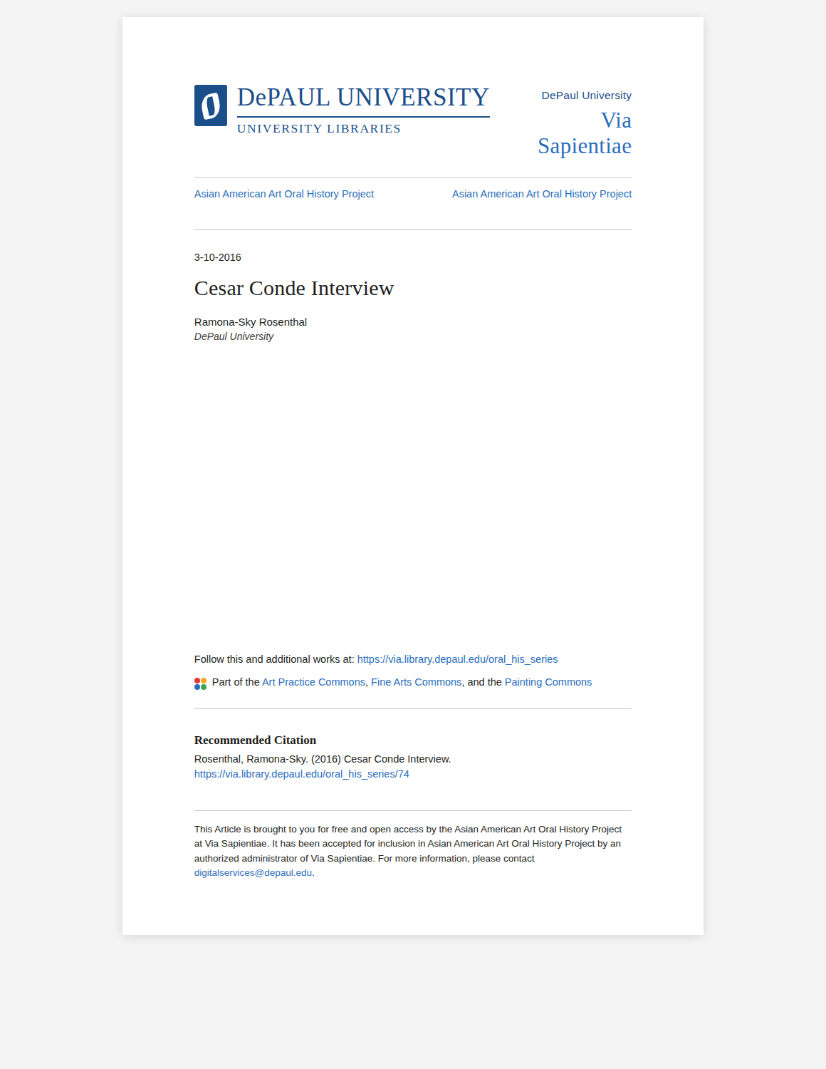DePAUL UNIVERSITY
UNIVERSITY LIBRARIES
DePaul University
Via Sapientiae
Asian American Art Oral History Project
Asian American Art Oral History Project
3-10-2016
Cesar Conde Interview
Ramona-Sky Rosenthal
DePaul University
Follow this and additional works at: https://via.library.depaul.edu/oral_his_series
Part of the Art Practice Commons, Fine Arts Commons, and the Painting Commons
Recommended Citation
Rosenthal, Ramona-Sky. (2016) Cesar Conde Interview.
https://via.library.depaul.edu/oral_his_series/74
This Article is brought to you for free and open access by the Asian American Art Oral History Project at Via Sapientiae. It has been accepted for inclusion in Asian American Art Oral History Project by an authorized administrator of Via Sapientiae. For more information, please contact digitalservices@depaul.edu.